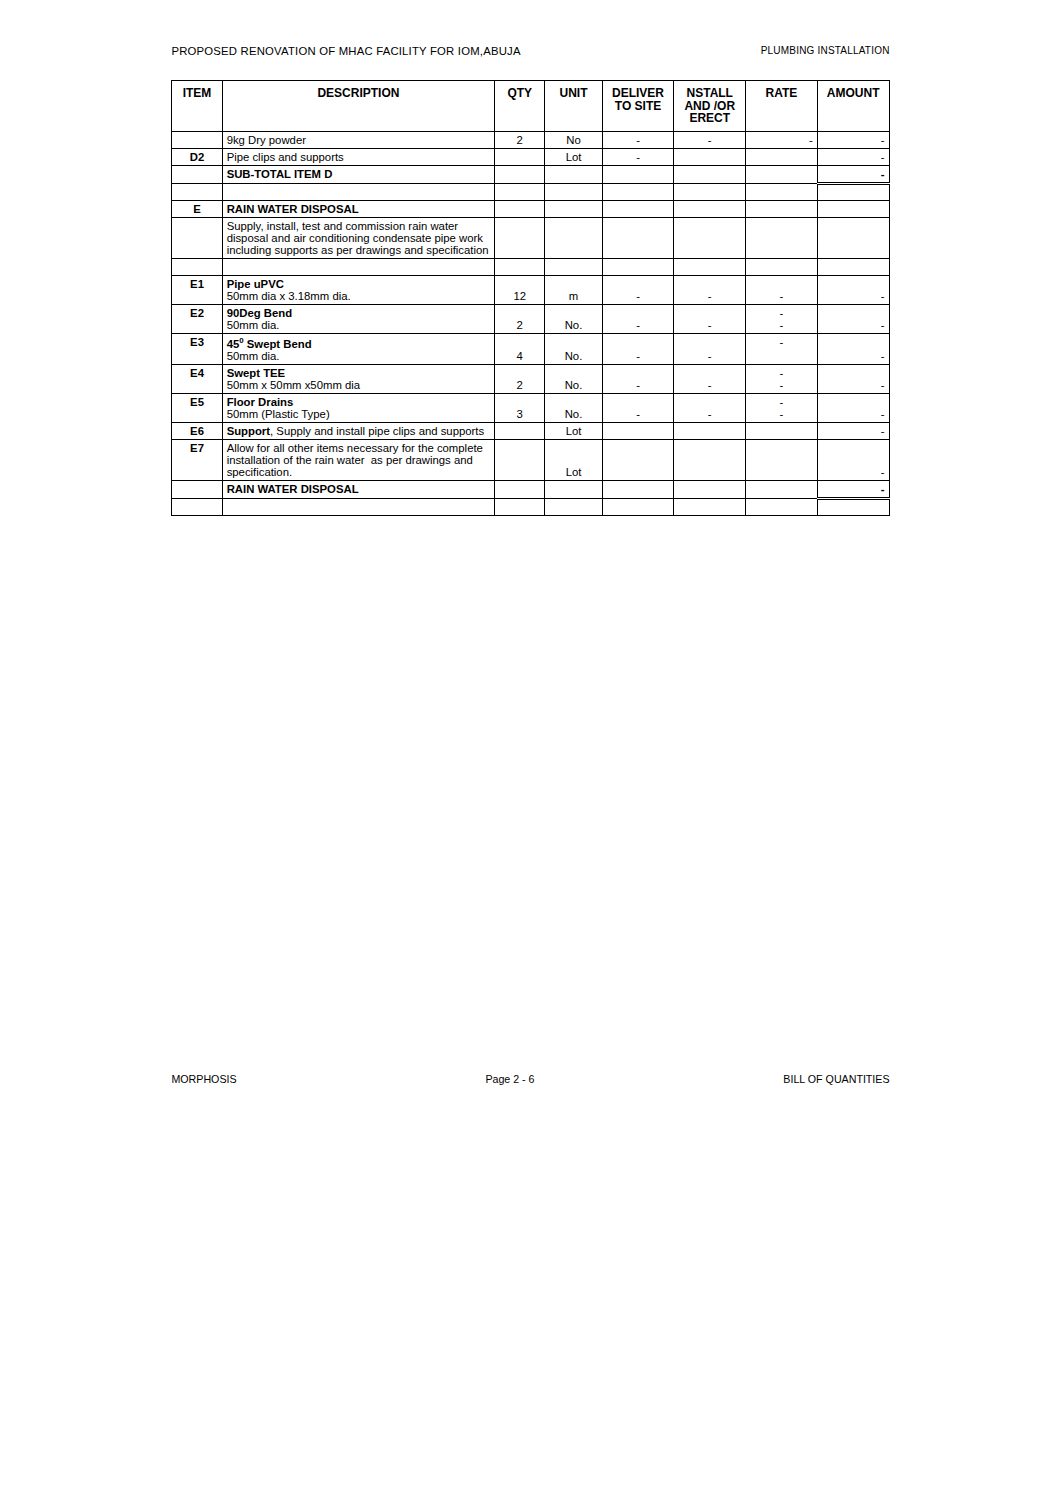PROPOSED RENOVATION OF MHAC FACILITY FOR IOM,ABUJA
PLUMBING INSTALLATION
| ITEM | DESCRIPTION | QTY | UNIT | DELIVER TO SITE | NSTALL AND /OR ERECT | RATE | AMOUNT |
| --- | --- | --- | --- | --- | --- | --- | --- |
| | 9kg Dry powder | 2 | No | - | - | - | - |
| D2 | Pipe clips and supports | | Lot | - | | | - |
| | SUB-TOTAL ITEM D | | | | | | - |
| E | RAIN WATER DISPOSAL | | | | | | |
| | Supply, install, test and commission rain water disposal and air conditioning condensate pipe work including supports as per drawings and specification | | | | | | |
| E1 | Pipe uPVC 50mm dia x 3.18mm dia. | 12 | m | - | - | - | - |
| E2 | 90Deg Bend 50mm dia. | 2 | No. | - | - | - - | - |
| E3 | 45 0 Swept Bend 50mm dia. | 4 | No. | - | - | - | - |
| E4 | Swept TEE 50mm x 50mm x50mm dia | 2 | No. | - | - | - - | - |
| E5 | Floor Drains 50mm (Plastic Type) | 3 | No. | - | - | - - | - |
| E6 | Support , Supply and install pipe clips and supports | | Lot | | | | - |
| E7 | Allow for all other items necessary for the complete installation of the rain water as per drawings and specification. | | Lot | | | | - |
| | RAIN WATER DISPOSAL | | | | | | - |
MORPHOSIS
Page 2 - 6
BILL OF QUANTITIES